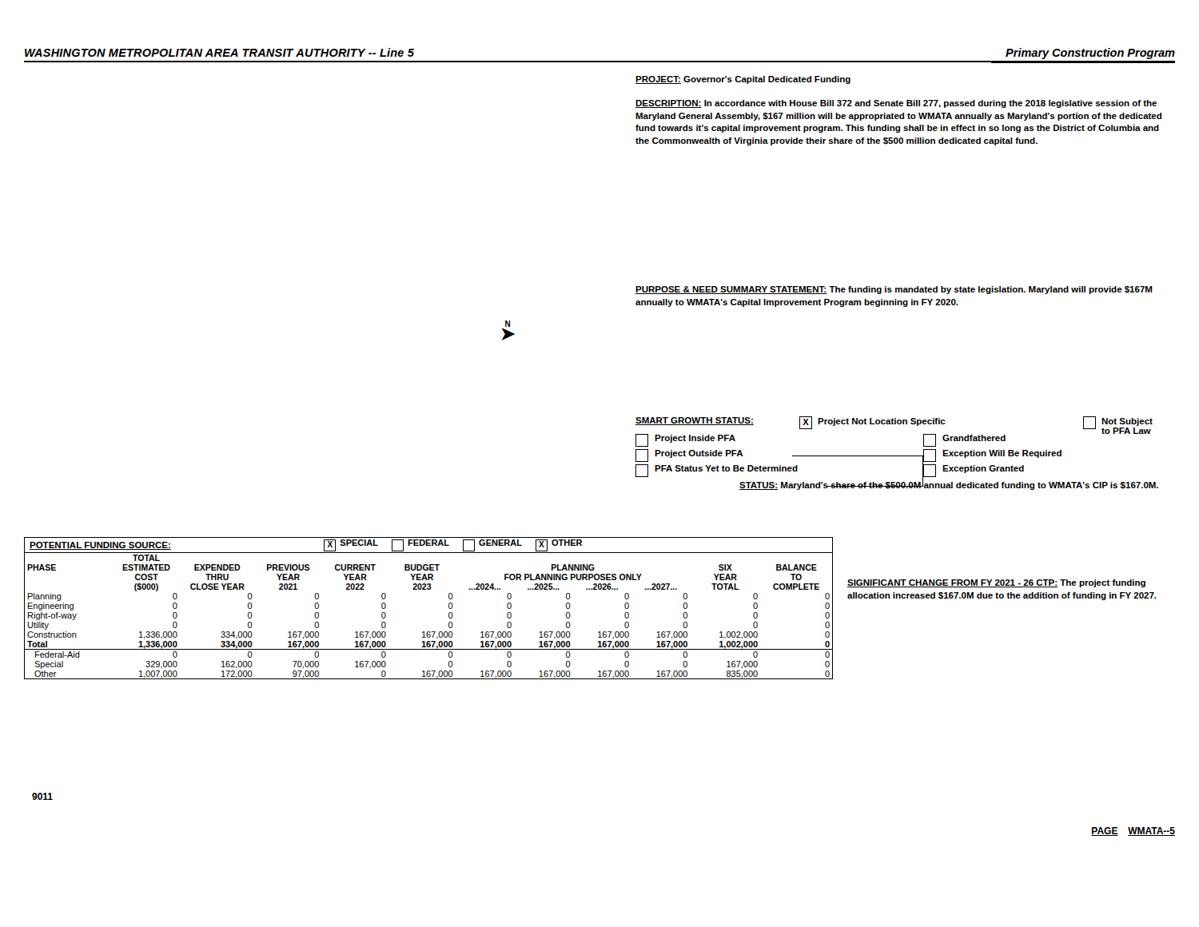WASHINGTON METROPOLITAN AREA TRANSIT AUTHORITY -- Line 5
Primary Construction Program
N
➤
PROJECT: Governor's Capital Dedicated Funding
DESCRIPTION: In accordance with House Bill 372 and Senate Bill 277, passed during the 2018 legislative session of the Maryland General Assembly, $167 million will be appropriated to WMATA annually as Maryland's portion of the dedicated fund towards it's capital improvement program. This funding shall be in effect in so long as the District of Columbia and the Commonwealth of Virginia provide their share of the $500 million dedicated capital fund.
PURPOSE & NEED SUMMARY STATEMENT: The funding is mandated by state legislation. Maryland will provide $167M annually to WMATA's Capital Improvement Program beginning in FY 2020.
SMART GROWTH STATUS: X Project Not Location Specific Not Subject to PFA Law
Project Inside PFA
Project Outside PFA
PFA Status Yet to Be Determined
Grandfathered
Exception Will Be Required
Exception Granted
STATUS: Maryland's share of the $500.0M annual dedicated funding to WMATA's CIP is $167.0M.
| POTENTIAL FUNDING SOURCE: | X SPECIAL FEDERAL GENERAL X OTHER |
| | TOTAL | | | | | | | |
| PHASE | ESTIMATED | EXPENDED | PREVIOUS | CURRENT | BUDGET | PLANNING | SIX | BALANCE |
| | COST | THRU | YEAR | YEAR | YEAR | FOR PLANNING PURPOSES ONLY | YEAR | TO |
| | ($000) | CLOSE YEAR | 2021 | 2022 | 2023 | ...2024... | ...2025... | ...2026... | ...2027... | TOTAL | COMPLETE |
| Planning | 0 | 0 | 0 | 0 | 0 | 0 | 0 | 0 | 0 | 0 | 0 |
| Engineering | 0 | 0 | 0 | 0 | 0 | 0 | 0 | 0 | 0 | 0 | 0 |
| Right-of-way | 0 | 0 | 0 | 0 | 0 | 0 | 0 | 0 | 0 | 0 | 0 |
| Utility | 0 | 0 | 0 | 0 | 0 | 0 | 0 | 0 | 0 | 0 | 0 |
| Construction | 1,336,000 | 334,000 | 167,000 | 167,000 | 167,000 | 167,000 | 167,000 | 167,000 | 167,000 | 1,002,000 | 0 |
| Total | 1,336,000 | 334,000 | 167,000 | 167,000 | 167,000 | 167,000 | 167,000 | 167,000 | 167,000 | 1,002,000 | 0 |
| Federal-Aid | 0 | 0 | 0 | 0 | 0 | 0 | 0 | 0 | 0 | 0 | 0 |
| Special | 329,000 | 162,000 | 70,000 | 167,000 | 0 | 0 | 0 | 0 | 0 | 167,000 | 0 |
| Other | 1,007,000 | 172,000 | 97,000 | 0 | 167,000 | 167,000 | 167,000 | 167,000 | 167,000 | 835,000 | 0 |
9011
SIGNIFICANT CHANGE FROM FY 2021 - 26 CTP: The project funding allocation increased $167.0M due to the addition of funding in FY 2027.
PAGE WMATA--5